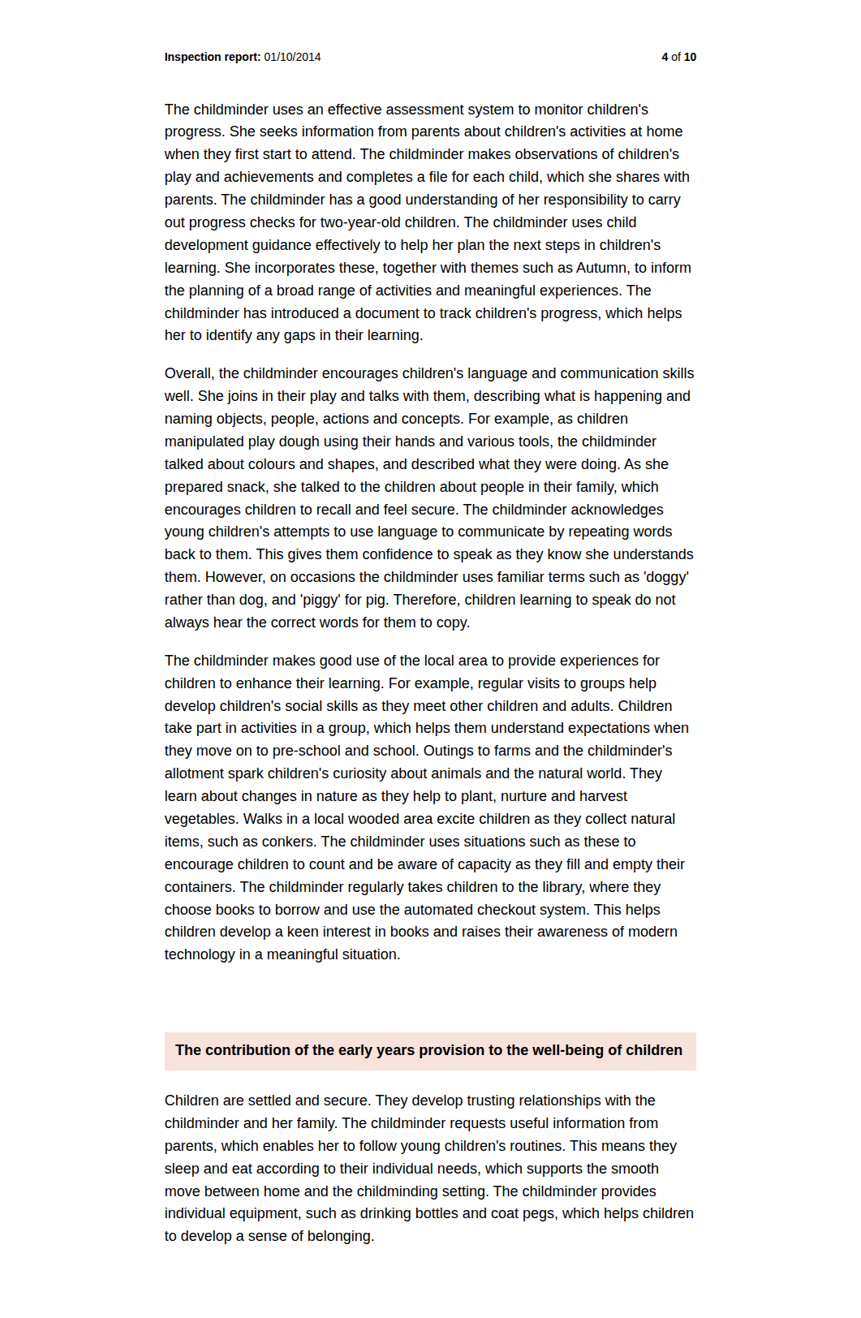Inspection report: 01/10/2014
4 of 10
The childminder uses an effective assessment system to monitor children's progress. She seeks information from parents about children's activities at home when they first start to attend. The childminder makes observations of children's play and achievements and completes a file for each child, which she shares with parents. The childminder has a good understanding of her responsibility to carry out progress checks for two-year-old children. The childminder uses child development guidance effectively to help her plan the next steps in children's learning. She incorporates these, together with themes such as Autumn, to inform the planning of a broad range of activities and meaningful experiences. The childminder has introduced a document to track children's progress, which helps her to identify any gaps in their learning.
Overall, the childminder encourages children's language and communication skills well. She joins in their play and talks with them, describing what is happening and naming objects, people, actions and concepts. For example, as children manipulated play dough using their hands and various tools, the childminder talked about colours and shapes, and described what they were doing. As she prepared snack, she talked to the children about people in their family, which encourages children to recall and feel secure. The childminder acknowledges young children's attempts to use language to communicate by repeating words back to them. This gives them confidence to speak as they know she understands them. However, on occasions the childminder uses familiar terms such as 'doggy' rather than dog, and 'piggy' for pig. Therefore, children learning to speak do not always hear the correct words for them to copy.
The childminder makes good use of the local area to provide experiences for children to enhance their learning. For example, regular visits to groups help develop children's social skills as they meet other children and adults. Children take part in activities in a group, which helps them understand expectations when they move on to pre-school and school. Outings to farms and the childminder's allotment spark children's curiosity about animals and the natural world. They learn about changes in nature as they help to plant, nurture and harvest vegetables. Walks in a local wooded area excite children as they collect natural items, such as conkers. The childminder uses situations such as these to encourage children to count and be aware of capacity as they fill and empty their containers. The childminder regularly takes children to the library, where they choose books to borrow and use the automated checkout system. This helps children develop a keen interest in books and raises their awareness of modern technology in a meaningful situation.
The contribution of the early years provision to the well-being of children
Children are settled and secure. They develop trusting relationships with the childminder and her family. The childminder requests useful information from parents, which enables her to follow young children's routines. This means they sleep and eat according to their individual needs, which supports the smooth move between home and the childminding setting. The childminder provides individual equipment, such as drinking bottles and coat pegs, which helps children to develop a sense of belonging.